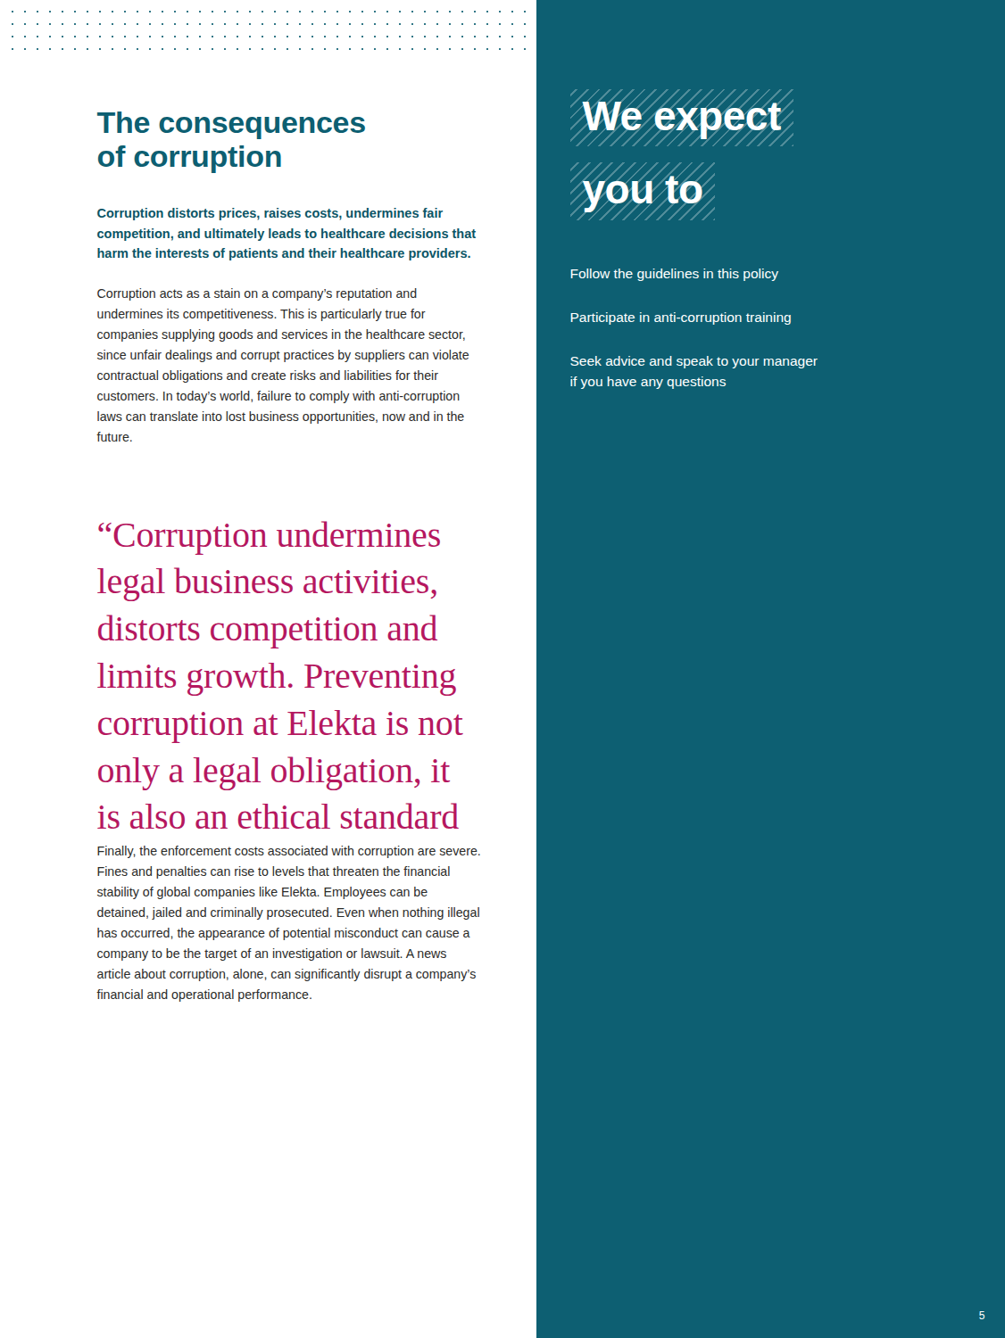We expect
you to
Follow the guidelines in this policy
Participate in anti-corruption training
Seek advice and speak to your manager
if you have any questions
5
The consequences
of corruption
Corruption distorts prices, raises costs, undermines fair competition, and ultimately leads to healthcare decisions that harm the interests of patients and their healthcare providers.
Corruption acts as a stain on a company’s reputation and undermines its competitiveness. This is particularly true for companies supplying goods and services in the health­care sector, since unfair dealings and corrupt practices by suppliers can violate contractual obligations and create risks and liabilities for their customers. In today’s world, failure to comply with anti-corruption laws can translate into lost business opportunities, now and in the future.
“Corruption under­mines legal business activities, distorts competition and limits growth. Preventing corruption at Elekta is not only a legal obligation, it is also an ethical standard
Finally, the enforcement costs associated with corruption are severe. Fines and penalties can rise to levels that threaten the financial stability of global companies like Elekta. Em­ployees can be detained, jailed and criminally prosecuted. Even when nothing illegal has occurred, the appearance of potential misconduct can cause a company to be the target of an investigation or lawsuit. A news article about corrup­tion, alone, can significantly disrupt a company’s financial and operational performance.